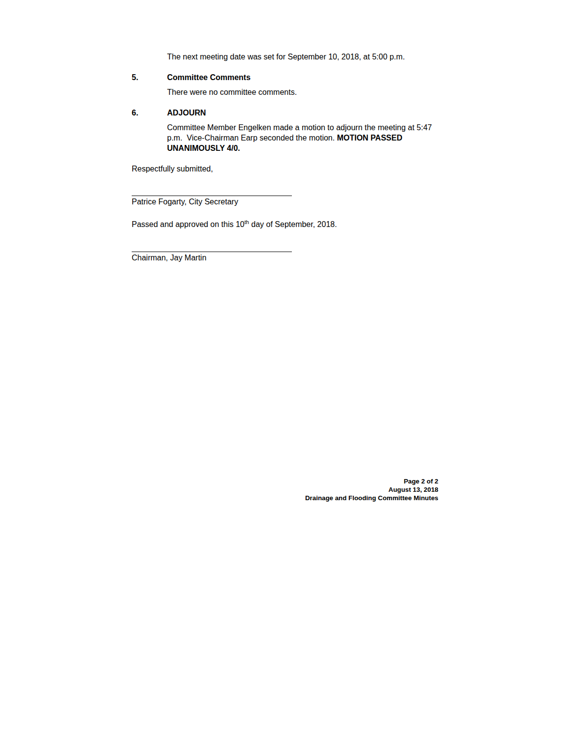The next meeting date was set for September 10, 2018, at 5:00 p.m.
5. Committee Comments
There were no committee comments.
6. ADJOURN
Committee Member Engelken made a motion to adjourn the meeting at 5:47 p.m. Vice-Chairman Earp seconded the motion. MOTION PASSED UNANIMOUSLY 4/0.
Respectfully submitted,
Patrice Fogarty, City Secretary
Passed and approved on this 10th day of September, 2018.
Chairman, Jay Martin
Page 2 of 2
August 13, 2018
Drainage and Flooding Committee Minutes